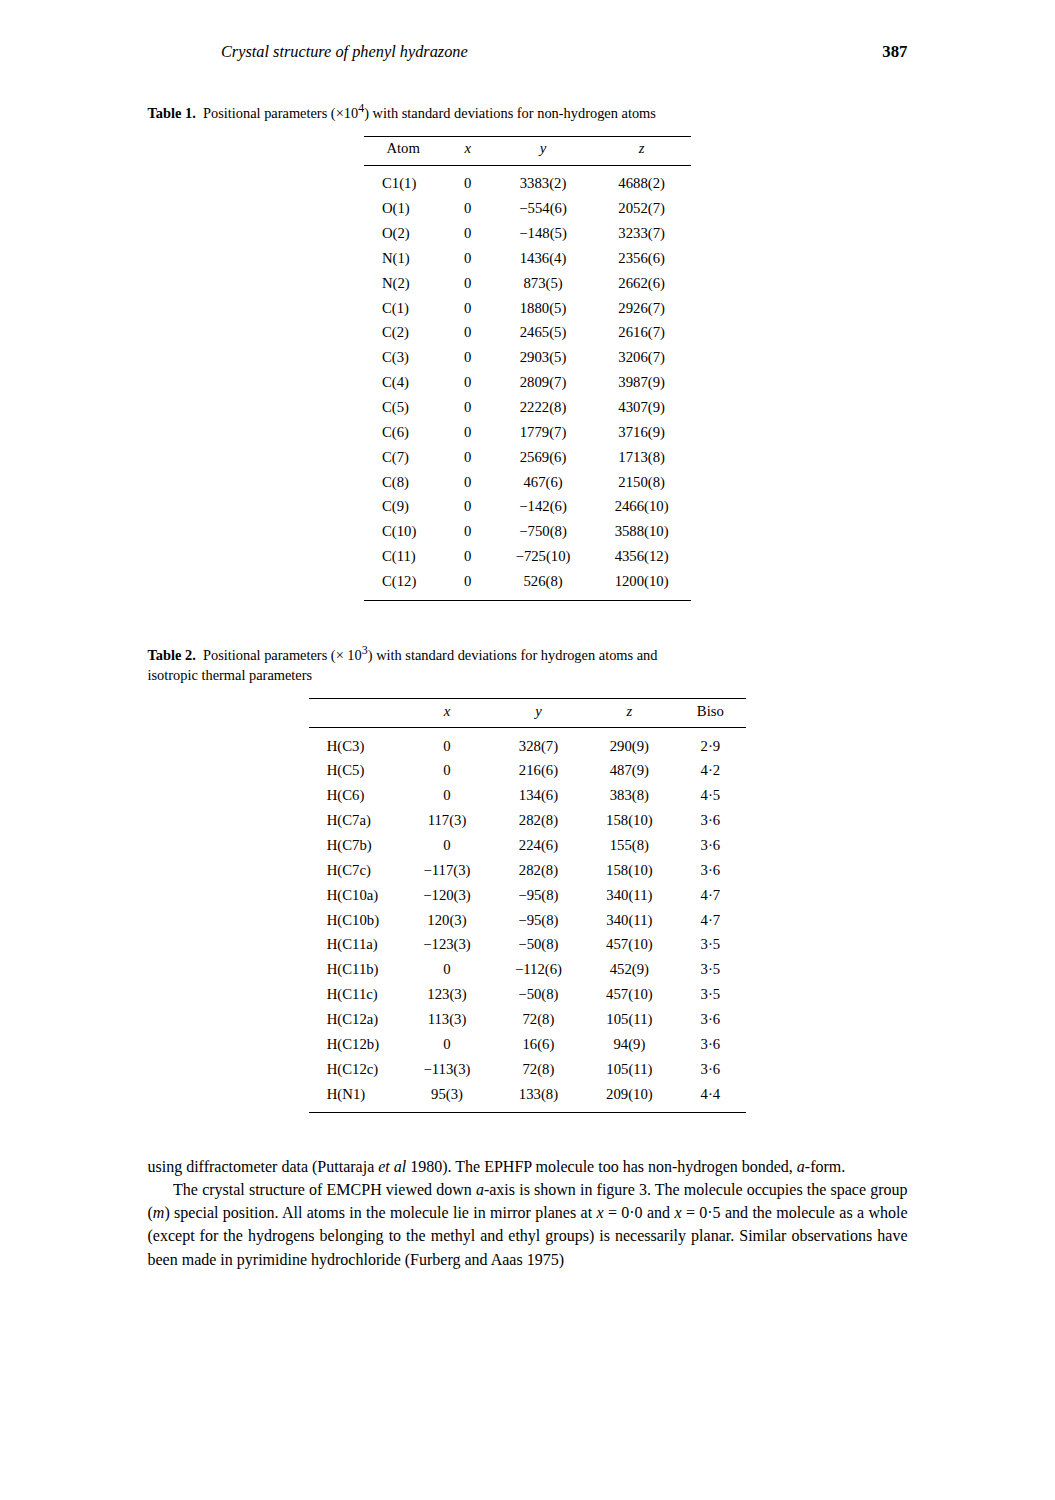Crystal structure of phenyl hydrazone 387
Table 1. Positional parameters (×104) with standard deviations for non-hydrogen atoms
| Atom | x | y | z |
| --- | --- | --- | --- |
| C1(1) | 0 | 3383(2) | 4688(2) |
| O(1) | 0 | −554(6) | 2052(7) |
| O(2) | 0 | −148(5) | 3233(7) |
| N(1) | 0 | 1436(4) | 2356(6) |
| N(2) | 0 | 873(5) | 2662(6) |
| C(1) | 0 | 1880(5) | 2926(7) |
| C(2) | 0 | 2465(5) | 2616(7) |
| C(3) | 0 | 2903(5) | 3206(7) |
| C(4) | 0 | 2809(7) | 3987(9) |
| C(5) | 0 | 2222(8) | 4307(9) |
| C(6) | 0 | 1779(7) | 3716(9) |
| C(7) | 0 | 2569(6) | 1713(8) |
| C(8) | 0 | 467(6) | 2150(8) |
| C(9) | 0 | −142(6) | 2466(10) |
| C(10) | 0 | −750(8) | 3588(10) |
| C(11) | 0 | −725(10) | 4356(12) |
| C(12) | 0 | 526(8) | 1200(10) |
Table 2. Positional parameters (× 103) with standard deviations for hydrogen atoms and isotropic thermal parameters
| | x | y | z | Biso |
| --- | --- | --- | --- | --- |
| H(C3) | 0 | 328(7) | 290(9) | 2·9 |
| H(C5) | 0 | 216(6) | 487(9) | 4·2 |
| H(C6) | 0 | 134(6) | 383(8) | 4·5 |
| H(C7a) | 117(3) | 282(8) | 158(10) | 3·6 |
| H(C7b) | 0 | 224(6) | 155(8) | 3·6 |
| H(C7c) | −117(3) | 282(8) | 158(10) | 3·6 |
| H(C10a) | −120(3) | −95(8) | 340(11) | 4·7 |
| H(C10b) | 120(3) | −95(8) | 340(11) | 4·7 |
| H(C11a) | −123(3) | −50(8) | 457(10) | 3·5 |
| H(C11b) | 0 | −112(6) | 452(9) | 3·5 |
| H(C11c) | 123(3) | −50(8) | 457(10) | 3·5 |
| H(C12a) | 113(3) | 72(8) | 105(11) | 3·6 |
| H(C12b) | 0 | 16(6) | 94(9) | 3·6 |
| H(C12c) | −113(3) | 72(8) | 105(11) | 3·6 |
| H(N1) | 95(3) | 133(8) | 209(10) | 4·4 |
using diffractometer data (Puttaraja et al 1980). The EPHFP molecule too has non-hydrogen bonded, a-form.
The crystal structure of EMCPH viewed down a-axis is shown in figure 3. The molecule occupies the space group (m) special position. All atoms in the molecule lie in mirror planes at x = 0·0 and x = 0·5 and the molecule as a whole (except for the hydrogens belonging to the methyl and ethyl groups) is necessarily planar. Similar observations have been made in pyrimidine hydrochloride (Furberg and Aaas 1975)